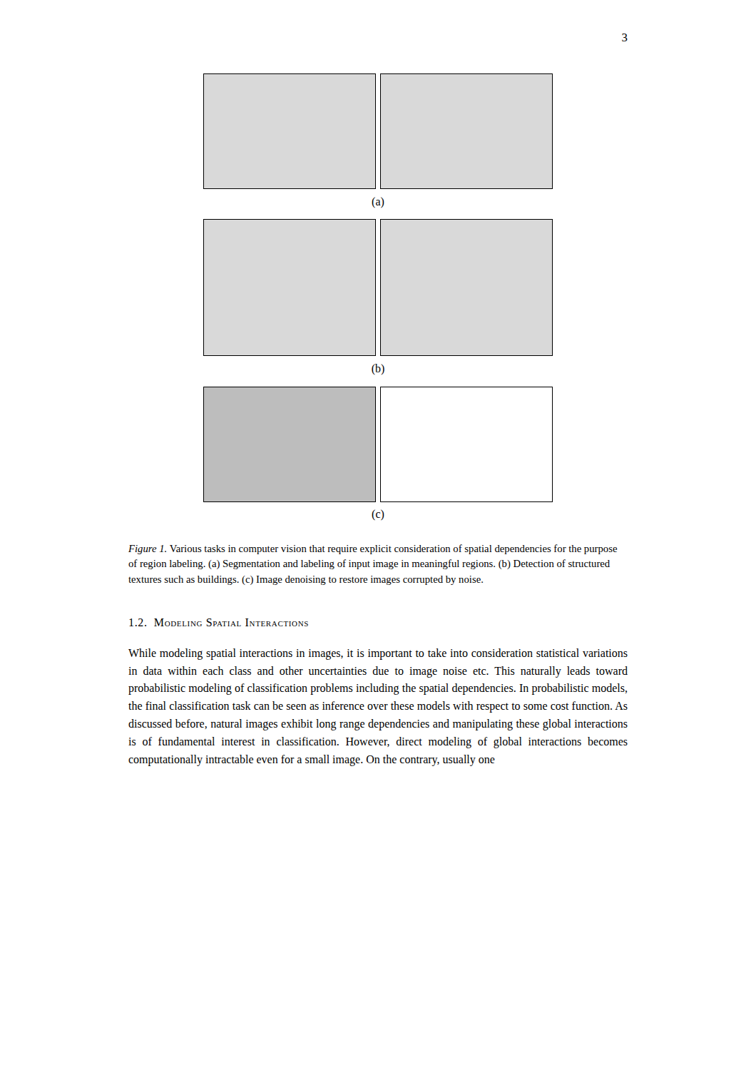3
(a)
(b)
(c)
Figure 1. Various tasks in computer vision that require explicit consideration of spatial dependencies for the purpose of region labeling. (a) Segmentation and labeling of input image in meaningful regions. (b) Detection of structured textures such as buildings. (c) Image denoising to restore images corrupted by noise.
1.2. Modeling Spatial Interactions
While modeling spatial interactions in images, it is important to take into consideration statistical variations in data within each class and other uncertainties due to image noise etc. This naturally leads toward probabilistic modeling of classification problems including the spatial dependencies. In probabilistic models, the final classification task can be seen as inference over these models with respect to some cost function. As discussed before, natural images exhibit long range dependencies and manipulating these global interactions is of fundamental interest in classification. However, direct modeling of global interactions becomes computationally intractable even for a small image. On the contrary, usually one